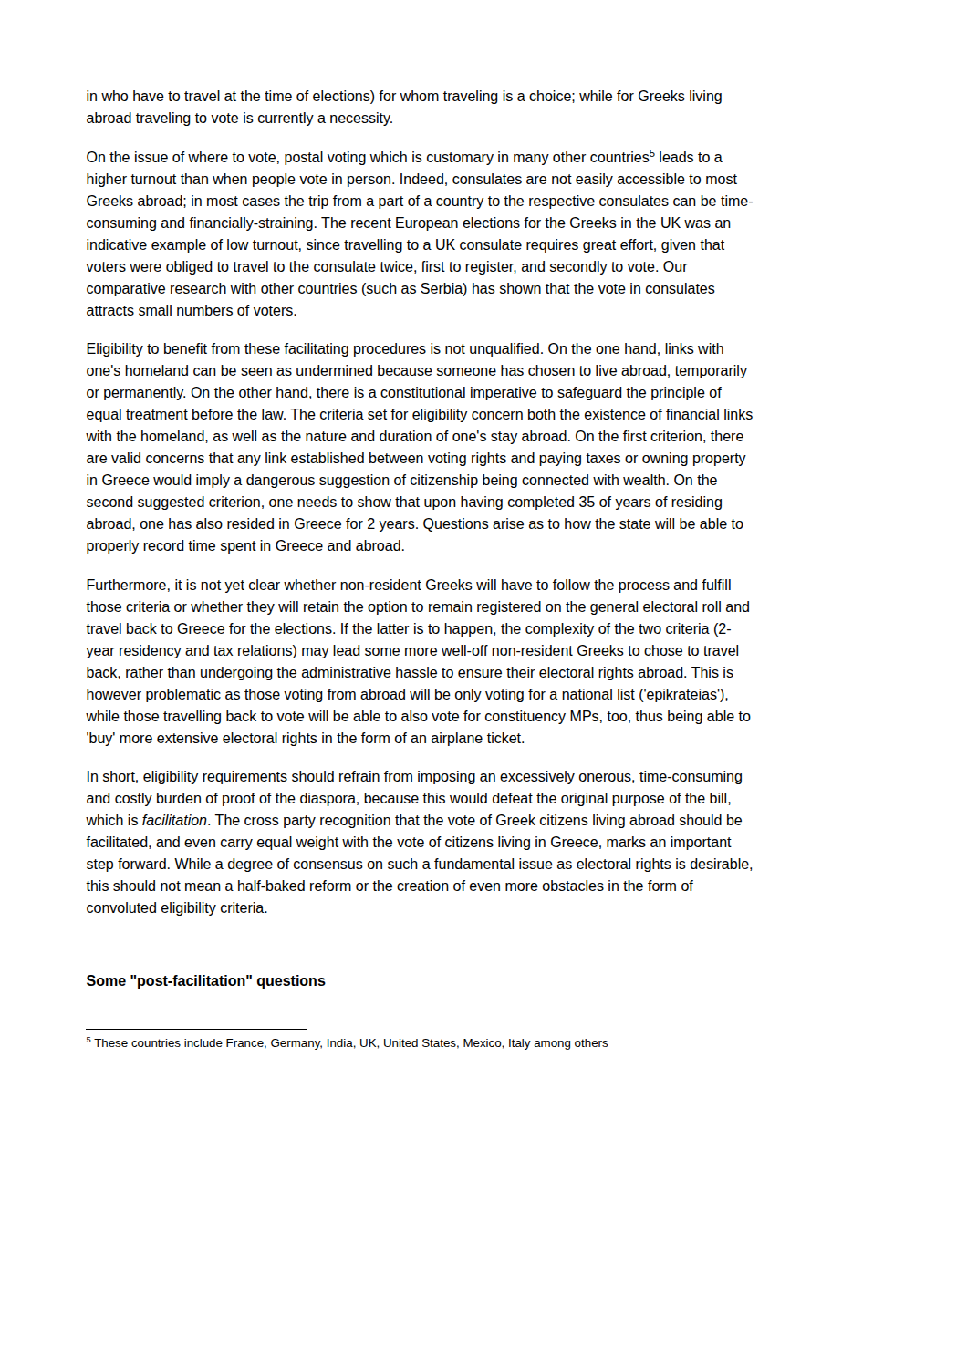in who have to travel at the time of elections) for whom traveling is a choice; while for Greeks living abroad traveling to vote is currently a necessity.
On the issue of where to vote, postal voting which is customary in many other countries5 leads to a higher turnout than when people vote in person. Indeed, consulates are not easily accessible to most Greeks abroad; in most cases the trip from a part of a country to the respective consulates can be time-consuming and financially-straining. The recent European elections for the Greeks in the UK was an indicative example of low turnout, since travelling to a UK consulate requires great effort, given that voters were obliged to travel to the consulate twice, first to register, and secondly to vote. Our comparative research with other countries (such as Serbia) has shown that the vote in consulates attracts small numbers of voters.
Eligibility to benefit from these facilitating procedures is not unqualified. On the one hand, links with one's homeland can be seen as undermined because someone has chosen to live abroad, temporarily or permanently. On the other hand, there is a constitutional imperative to safeguard the principle of equal treatment before the law. The criteria set for eligibility concern both the existence of financial links with the homeland, as well as the nature and duration of one's stay abroad. On the first criterion, there are valid concerns that any link established between voting rights and paying taxes or owning property in Greece would imply a dangerous suggestion of citizenship being connected with wealth. On the second suggested criterion, one needs to show that upon having completed 35 of years of residing abroad, one has also resided in Greece for 2 years. Questions arise as to how the state will be able to properly record time spent in Greece and abroad.
Furthermore, it is not yet clear whether non-resident Greeks will have to follow the process and fulfill those criteria or whether they will retain the option to remain registered on the general electoral roll and travel back to Greece for the elections. If the latter is to happen, the complexity of the two criteria (2-year residency and tax relations) may lead some more well-off non-resident Greeks to chose to travel back, rather than undergoing the administrative hassle to ensure their electoral rights abroad. This is however problematic as those voting from abroad will be only voting for a national list ('epikrateias'), while those travelling back to vote will be able to also vote for constituency MPs, too, thus being able to 'buy' more extensive electoral rights in the form of an airplane ticket.
In short, eligibility requirements should refrain from imposing an excessively onerous, time-consuming and costly burden of proof of the diaspora, because this would defeat the original purpose of the bill, which is facilitation. The cross party recognition that the vote of Greek citizens living abroad should be facilitated, and even carry equal weight with the vote of citizens living in Greece, marks an important step forward. While a degree of consensus on such a fundamental issue as electoral rights is desirable, this should not mean a half-baked reform or the creation of even more obstacles in the form of convoluted eligibility criteria.
Some "post-facilitation" questions
5 These countries include France, Germany, India, UK, United States, Mexico, Italy among others